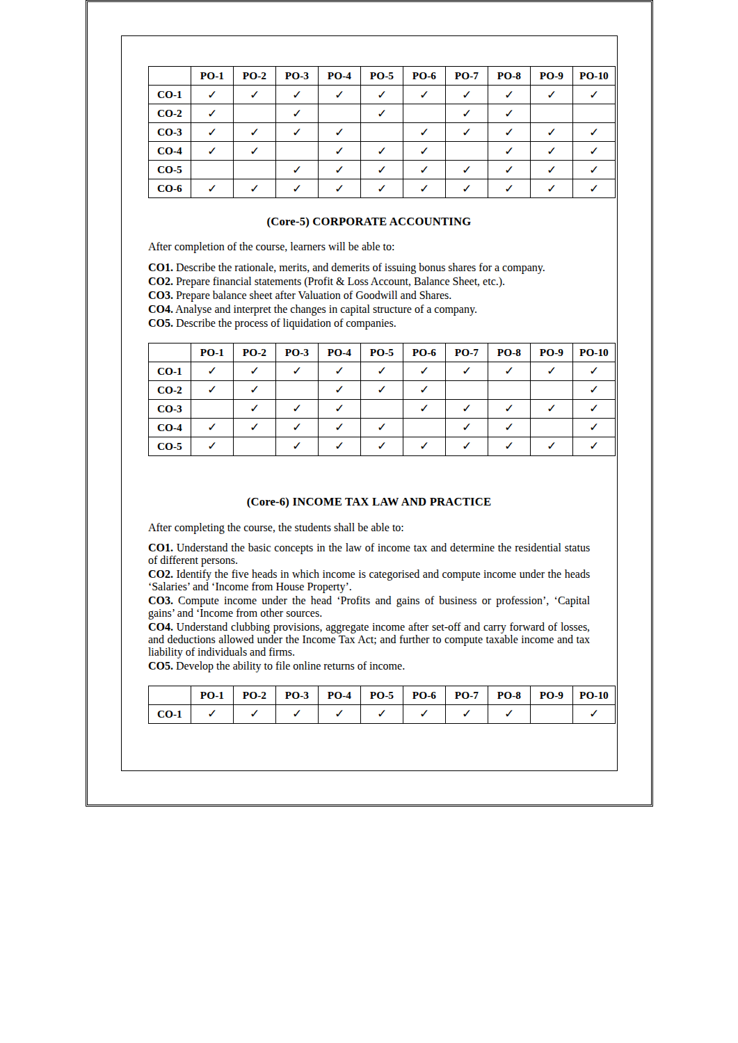| | PO-1 | PO-2 | PO-3 | PO-4 | PO-5 | PO-6 | PO-7 | PO-8 | PO-9 | PO-10 |
| --- | --- | --- | --- | --- | --- | --- | --- | --- | --- | --- |
| CO-1 | ✓ | ✓ | ✓ | ✓ | ✓ | ✓ | ✓ | ✓ | ✓ | ✓ |
| CO-2 | ✓ | | ✓ | | ✓ | | ✓ | ✓ | | |
| CO-3 | ✓ | ✓ | ✓ | ✓ | | ✓ | ✓ | ✓ | ✓ | ✓ |
| CO-4 | ✓ | ✓ | | ✓ | ✓ | ✓ | | ✓ | ✓ | ✓ |
| CO-5 | | | ✓ | ✓ | ✓ | ✓ | ✓ | ✓ | ✓ | ✓ |
| CO-6 | ✓ | ✓ | ✓ | ✓ | ✓ | ✓ | ✓ | ✓ | ✓ | ✓ |
(Core-5) CORPORATE ACCOUNTING
After completion of the course, learners will be able to:
CO1. Describe the rationale, merits, and demerits of issuing bonus shares for a company.
CO2. Prepare financial statements (Profit & Loss Account, Balance Sheet, etc.).
CO3. Prepare balance sheet after Valuation of Goodwill and Shares.
CO4. Analyse and interpret the changes in capital structure of a company.
CO5. Describe the process of liquidation of companies.
| | PO-1 | PO-2 | PO-3 | PO-4 | PO-5 | PO-6 | PO-7 | PO-8 | PO-9 | PO-10 |
| --- | --- | --- | --- | --- | --- | --- | --- | --- | --- | --- |
| CO-1 | ✓ | ✓ | ✓ | ✓ | ✓ | ✓ | ✓ | ✓ | ✓ | ✓ |
| CO-2 | ✓ | ✓ | | ✓ | ✓ | ✓ | | | | ✓ |
| CO-3 | | ✓ | ✓ | ✓ | | ✓ | ✓ | ✓ | ✓ | ✓ |
| CO-4 | ✓ | ✓ | ✓ | ✓ | ✓ | | ✓ | ✓ | | ✓ |
| CO-5 | ✓ | | ✓ | ✓ | ✓ | ✓ | ✓ | ✓ | ✓ | ✓ |
(Core-6) INCOME TAX LAW AND PRACTICE
After completing the course, the students shall be able to:
CO1. Understand the basic concepts in the law of income tax and determine the residential status of different persons.
CO2. Identify the five heads in which income is categorised and compute income under the heads ‘Salaries’ and ‘Income from House Property’.
CO3. Compute income under the head ‘Profits and gains of business or profession’, ‘Capital gains’ and ‘Income from other sources.
CO4. Understand clubbing provisions, aggregate income after set-off and carry forward of losses, and deductions allowed under the Income Tax Act; and further to compute taxable income and tax liability of individuals and firms.
CO5. Develop the ability to file online returns of income.
| | PO-1 | PO-2 | PO-3 | PO-4 | PO-5 | PO-6 | PO-7 | PO-8 | PO-9 | PO-10 |
| --- | --- | --- | --- | --- | --- | --- | --- | --- | --- | --- |
| CO-1 | ✓ | ✓ | ✓ | ✓ | ✓ | ✓ | ✓ | ✓ | | ✓ |